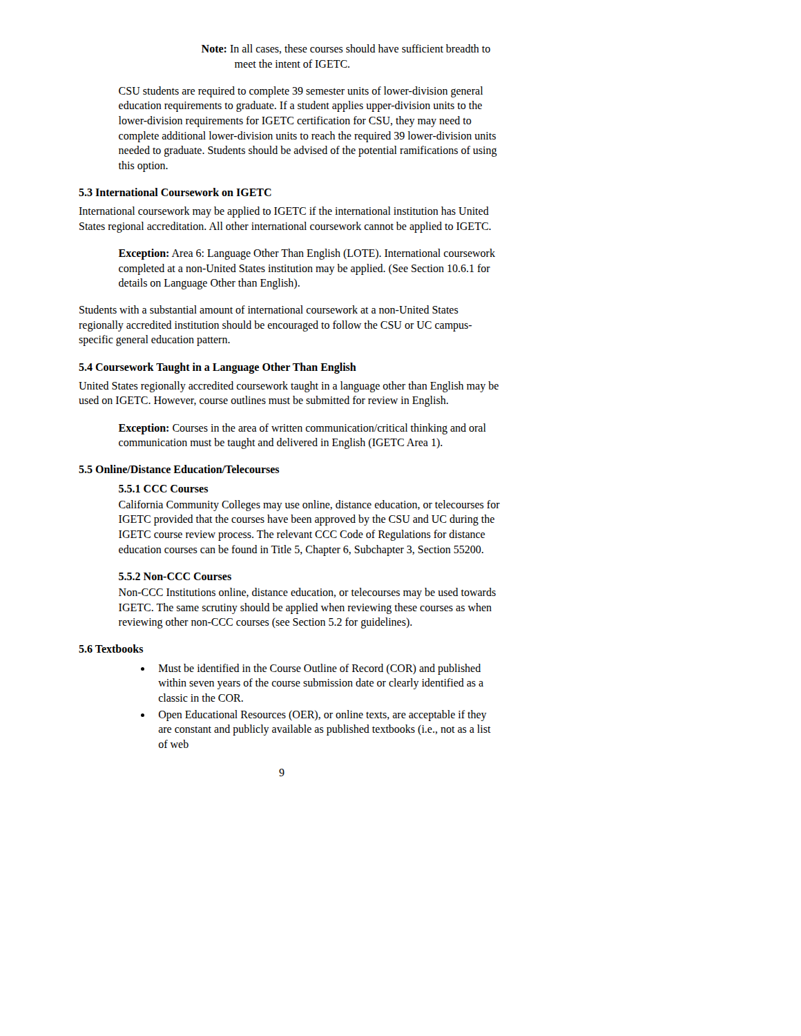Note: In all cases, these courses should have sufficient breadth to meet the intent of IGETC.
CSU students are required to complete 39 semester units of lower-division general education requirements to graduate. If a student applies upper-division units to the lower-division requirements for IGETC certification for CSU, they may need to complete additional lower-division units to reach the required 39 lower-division units needed to graduate. Students should be advised of the potential ramifications of using this option.
5.3 International Coursework on IGETC
International coursework may be applied to IGETC if the international institution has United States regional accreditation. All other international coursework cannot be applied to IGETC.
Exception: Area 6: Language Other Than English (LOTE). International coursework completed at a non-United States institution may be applied. (See Section 10.6.1 for details on Language Other than English).
Students with a substantial amount of international coursework at a non-United States regionally accredited institution should be encouraged to follow the CSU or UC campus-specific general education pattern.
5.4 Coursework Taught in a Language Other Than English
United States regionally accredited coursework taught in a language other than English may be used on IGETC. However, course outlines must be submitted for review in English.
Exception: Courses in the area of written communication/critical thinking and oral communication must be taught and delivered in English (IGETC Area 1).
5.5 Online/Distance Education/Telecourses
5.5.1 CCC Courses
California Community Colleges may use online, distance education, or telecourses for IGETC provided that the courses have been approved by the CSU and UC during the IGETC course review process. The relevant CCC Code of Regulations for distance education courses can be found in Title 5, Chapter 6, Subchapter 3, Section 55200.
5.5.2 Non-CCC Courses
Non-CCC Institutions online, distance education, or telecourses may be used towards IGETC. The same scrutiny should be applied when reviewing these courses as when reviewing other non-CCC courses (see Section 5.2 for guidelines).
5.6 Textbooks
Must be identified in the Course Outline of Record (COR) and published within seven years of the course submission date or clearly identified as a classic in the COR.
Open Educational Resources (OER), or online texts, are acceptable if they are constant and publicly available as published textbooks (i.e., not as a list of web
9